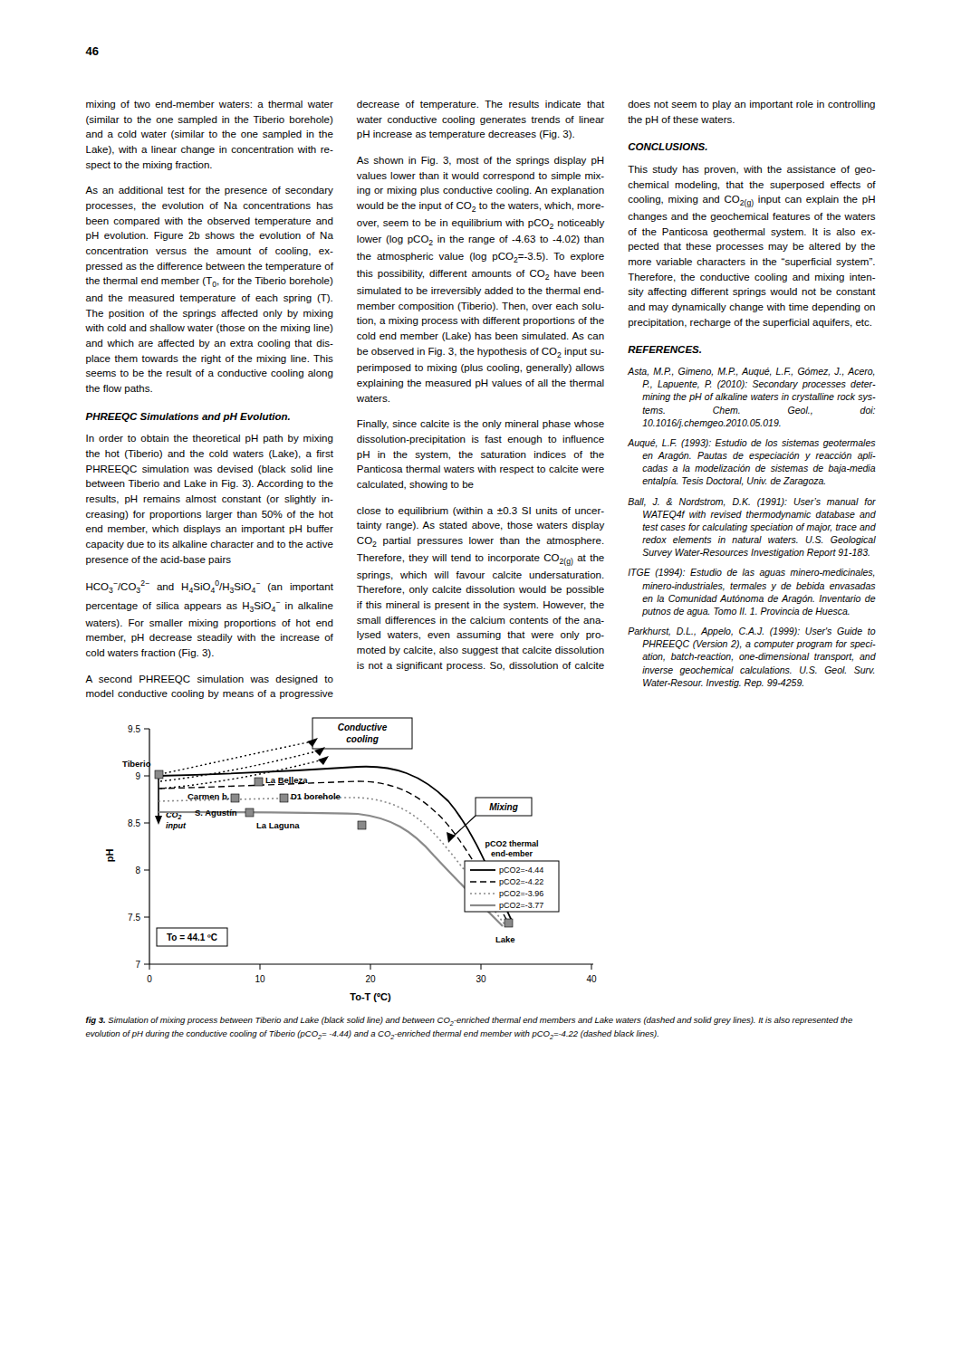46
mixing of two end-member waters: a thermal water (similar to the one sampled in the Tiberio borehole) and a cold water (similar to the one sampled in the Lake), with a linear change in concentration with respect to the mixing fraction.
As an additional test for the presence of secondary processes, the evolution of Na concentrations has been compared with the observed temperature and pH evolution. Figure 2b shows the evolution of Na concentration versus the amount of cooling, expressed as the difference between the temperature of the thermal end member (T0, for the Tiberio borehole) and the measured temperature of each spring (T). The position of the springs affected only by mixing with cold and shallow water (those on the mixing line) and which are affected by an extra cooling that displace them towards the right of the mixing line. This seems to be the result of a conductive cooling along the flow paths.
PHREEQC Simulations and pH Evolution.
In order to obtain the theoretical pH path by mixing the hot (Tiberio) and the cold waters (Lake), a first PHREEQC simulation was devised (black solid line between Tiberio and Lake in Fig. 3). According to the results, pH remains almost constant (or slightly increasing) for proportions larger than 50% of the hot end member, which displays an important pH buffer capacity due to its alkaline character and to the active presence of the acid-base pairs
HCO3−/CO32− and H4SiO40/H3SiO4− (an important percentage of silica appears as H3SiO4− in alkaline waters). For smaller mixing proportions of hot end member, pH decrease steadily with the increase of cold waters fraction (Fig. 3).
A second PHREEQC simulation was designed to model conductive cooling by means of a progressive decrease of temperature. The results indicate that water conductive cooling generates trends of linear pH increase as temperature decreases (Fig. 3).
As shown in Fig. 3, most of the springs display pH values lower than it would correspond to simple mixing or mixing plus conductive cooling. An explanation would be the input of CO2 to the waters, which, moreover, seem to be in equilibrium with pCO2 noticeably lower (log pCO2 in the range of -4.63 to -4.02) than the atmospheric value (log pCO2=-3.5). To explore this possibility, different amounts of CO2 have been simulated to be irreversibly added to the thermal end-member composition (Tiberio). Then, over each solution, a mixing process with different proportions of the cold end member (Lake) has been simulated. As can be observed in Fig. 3, the hypothesis of CO2 input superimposed to mixing (plus cooling, generally) allows explaining the measured pH values of all the thermal waters.
Finally, since calcite is the only mineral phase whose dissolution-precipitation is fast enough to influence pH in the system, the saturation indices of the Panticosa thermal waters with respect to calcite were calculated, showing to be
close to equilibrium (within a ±0.3 SI units of uncertainty range). As stated above, those waters display CO2 partial pressures lower than the atmosphere. Therefore, they will tend to incorporate CO2(g) at the springs, which will favour calcite undersaturation. Therefore, only calcite dissolution would be possible if this mineral is present in the system. However, the small differences in the calcium contents of the analysed waters, even assuming that were only promoted by calcite, also suggest that calcite dissolution is not a significant process. So, dissolution of calcite does not seem to play an important role in controlling the pH of these waters.
CONCLUSIONS.
This study has proven, with the assistance of geochemical modeling, that the superposed effects of cooling, mixing and CO2(g) input can explain the pH changes and the geochemical features of the waters of the Panticosa geothermal system. It is also expected that these processes may be altered by the more variable characters in the “superficial system”. Therefore, the conductive cooling and mixing intensity affecting different springs would not be constant and may dynamically change with time depending on precipitation, recharge of the superficial aquifers, etc.
REFERENCES.
Asta, M.P., Gimeno, M.P., Auqué, L.F., Gómez, J., Acero, P., Lapuente, P. (2010): Secondary processes determining the pH of alkaline waters in crystalline rock systems. Chem. Geol., doi: 10.1016/j.chemgeo.2010.05.019.
Auqué, L.F. (1993): Estudio de los sistemas geotermales en Aragón. Pautas de especiación y reacción aplicadas a la modelización de sistemas de baja-media entalpía. Tesis Doctoral, Univ. de Zaragoza.
Ball, J. & Nordstrom, D.K. (1991): User’s manual for WATEQ4f with revised thermodynamic database and test cases for calculating speciation of major, trace and redox elements in natural waters. U.S. Geological Survey Water-Resources Investigation Report 91-183.
ITGE (1994): Estudio de las aguas minero-medicinales, minero-industriales, termales y de bebida envasadas en la Comunidad Autónoma de Aragón. Inventario de putnos de agua. Tomo II. 1. Provincia de Huesca.
Parkhurst, D.L., Appelo, C.A.J. (1999): User's Guide to PHREEQC (Version 2), a computer program for speciation, batch-reaction, one-dimensional transport, and inverse geochemical calculations. U.S. Geol. Surv. Water-Resour. Investig. Rep. 99-4259.
9.5 9 8.5 8 7.5 7 0 10 20 30 40 pH To-T (ºC) Conductive cooling Mixing To = 44.1 ºC CO2 input Tiberio La Belleza Carmen b. D1 borehole S. Agustín La Laguna Lake pCO2 thermal end-ember pCO2=-4.44 pCO2=-4.22 pCO2=-3.96 pCO2=-3.77
fig 3. Simulation of mixing process between Tiberio and Lake (black solid line) and between CO2-enriched thermal end members and Lake waters (dashed and solid grey lines). It is also represented the evolution of pH during the conductive cooling of Tiberio (pCO2= -4.44) and a CO2-enriched thermal end member with pCO2=-4.22 (dashed black lines).